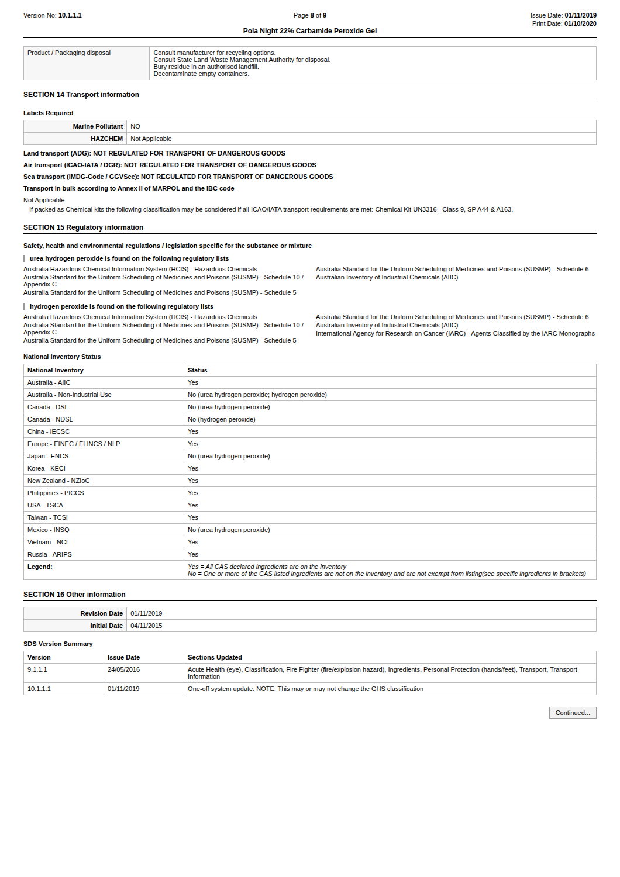Version No: 10.1.1.1
Page 8 of 9
Issue Date: 01/11/2019
Print Date: 01/10/2020
Pola Night 22% Carbamide Peroxide Gel
| Product / Packaging disposal | Consult manufacturer for recycling options. Consult State Land Waste Management Authority for disposal. Bury residue in an authorised landfill. Decontaminate empty containers. |
SECTION 14 Transport information
Labels Required
| Marine Pollutant | NO |
| HAZCHEM | Not Applicable |
Land transport (ADG): NOT REGULATED FOR TRANSPORT OF DANGEROUS GOODS
Air transport (ICAO-IATA / DGR): NOT REGULATED FOR TRANSPORT OF DANGEROUS GOODS
Sea transport (IMDG-Code / GGVSee): NOT REGULATED FOR TRANSPORT OF DANGEROUS GOODS
Transport in bulk according to Annex II of MARPOL and the IBC code
Not Applicable
If packed as Chemical kits the following classification may be considered if all ICAO/IATA transport requirements are met: Chemical Kit UN3316 - Class 9, SP A44 & A163.
SECTION 15 Regulatory information
Safety, health and environmental regulations / legislation specific for the substance or mixture
urea hydrogen peroxide is found on the following regulatory lists
Australia Hazardous Chemical Information System (HCIS) - Hazardous Chemicals
Australia Standard for the Uniform Scheduling of Medicines and Poisons (SUSMP) - Schedule 10 / Appendix C
Australia Standard for the Uniform Scheduling of Medicines and Poisons (SUSMP) - Schedule 5
Australia Standard for the Uniform Scheduling of Medicines and Poisons (SUSMP) - Schedule 6
Australian Inventory of Industrial Chemicals (AIIC)
hydrogen peroxide is found on the following regulatory lists
Australia Hazardous Chemical Information System (HCIS) - Hazardous Chemicals
Australia Standard for the Uniform Scheduling of Medicines and Poisons (SUSMP) - Schedule 10 / Appendix C
Australia Standard for the Uniform Scheduling of Medicines and Poisons (SUSMP) - Schedule 5
Australia Standard for the Uniform Scheduling of Medicines and Poisons (SUSMP) - Schedule 6
Australian Inventory of Industrial Chemicals (AIIC)
International Agency for Research on Cancer (IARC) - Agents Classified by the IARC Monographs
National Inventory Status
| National Inventory | Status |
| --- | --- |
| Australia - AIIC | Yes |
| Australia - Non-Industrial Use | No (urea hydrogen peroxide; hydrogen peroxide) |
| Canada - DSL | No (urea hydrogen peroxide) |
| Canada - NDSL | No (hydrogen peroxide) |
| China - IECSC | Yes |
| Europe - EINEC / ELINCS / NLP | Yes |
| Japan - ENCS | No (urea hydrogen peroxide) |
| Korea - KECI | Yes |
| New Zealand - NZIoC | Yes |
| Philippines - PICCS | Yes |
| USA - TSCA | Yes |
| Taiwan - TCSI | Yes |
| Mexico - INSQ | No (urea hydrogen peroxide) |
| Vietnam - NCI | Yes |
| Russia - ARIPS | Yes |
| Legend: | Yes = All CAS declared ingredients are on the inventory No = One or more of the CAS listed ingredients are not on the inventory and are not exempt from listing(see specific ingredients in brackets) |
SECTION 16 Other information
| Revision Date | 01/11/2019 |
| Initial Date | 04/11/2015 |
SDS Version Summary
| Version | Issue Date | Sections Updated |
| --- | --- | --- |
| 9.1.1.1 | 24/05/2016 | Acute Health (eye), Classification, Fire Fighter (fire/explosion hazard), Ingredients, Personal Protection (hands/feet), Transport, Transport Information |
| 10.1.1.1 | 01/11/2019 | One-off system update. NOTE: This may or may not change the GHS classification |
Continued...